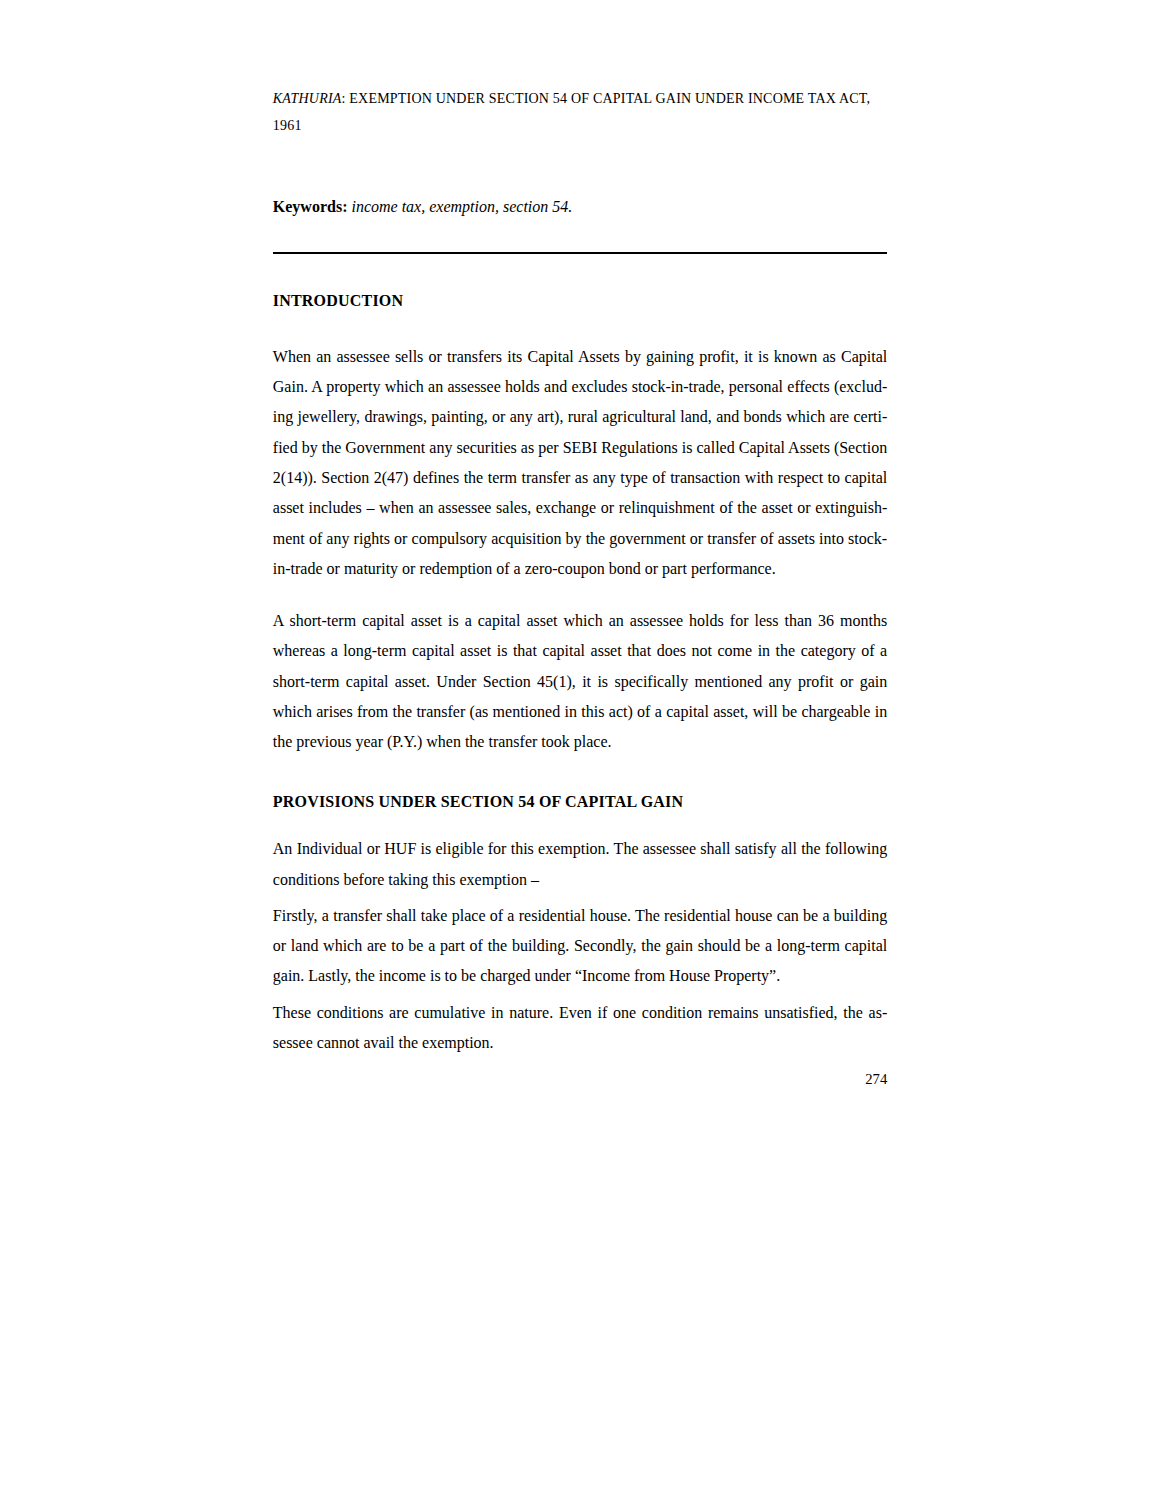KATHURIA: EXEMPTION UNDER SECTION 54 OF CAPITAL GAIN UNDER INCOME TAX ACT, 1961
Keywords: income tax, exemption, section 54.
INTRODUCTION
When an assessee sells or transfers its Capital Assets by gaining profit, it is known as Capital Gain. A property which an assessee holds and excludes stock-in-trade, personal effects (excluding jewellery, drawings, painting, or any art), rural agricultural land, and bonds which are certified by the Government any securities as per SEBI Regulations is called Capital Assets (Section 2(14)). Section 2(47) defines the term transfer as any type of transaction with respect to capital asset includes – when an assessee sales, exchange or relinquishment of the asset or extinguishment of any rights or compulsory acquisition by the government or transfer of assets into stock-in-trade or maturity or redemption of a zero-coupon bond or part performance.
A short-term capital asset is a capital asset which an assessee holds for less than 36 months whereas a long-term capital asset is that capital asset that does not come in the category of a short-term capital asset. Under Section 45(1), it is specifically mentioned any profit or gain which arises from the transfer (as mentioned in this act) of a capital asset, will be chargeable in the previous year (P.Y.) when the transfer took place.
PROVISIONS UNDER SECTION 54 OF CAPITAL GAIN
An Individual or HUF is eligible for this exemption. The assessee shall satisfy all the following conditions before taking this exemption –
Firstly, a transfer shall take place of a residential house. The residential house can be a building or land which are to be a part of the building. Secondly, the gain should be a long-term capital gain. Lastly, the income is to be charged under “Income from House Property”.
These conditions are cumulative in nature. Even if one condition remains unsatisfied, the assessee cannot avail the exemption.
274